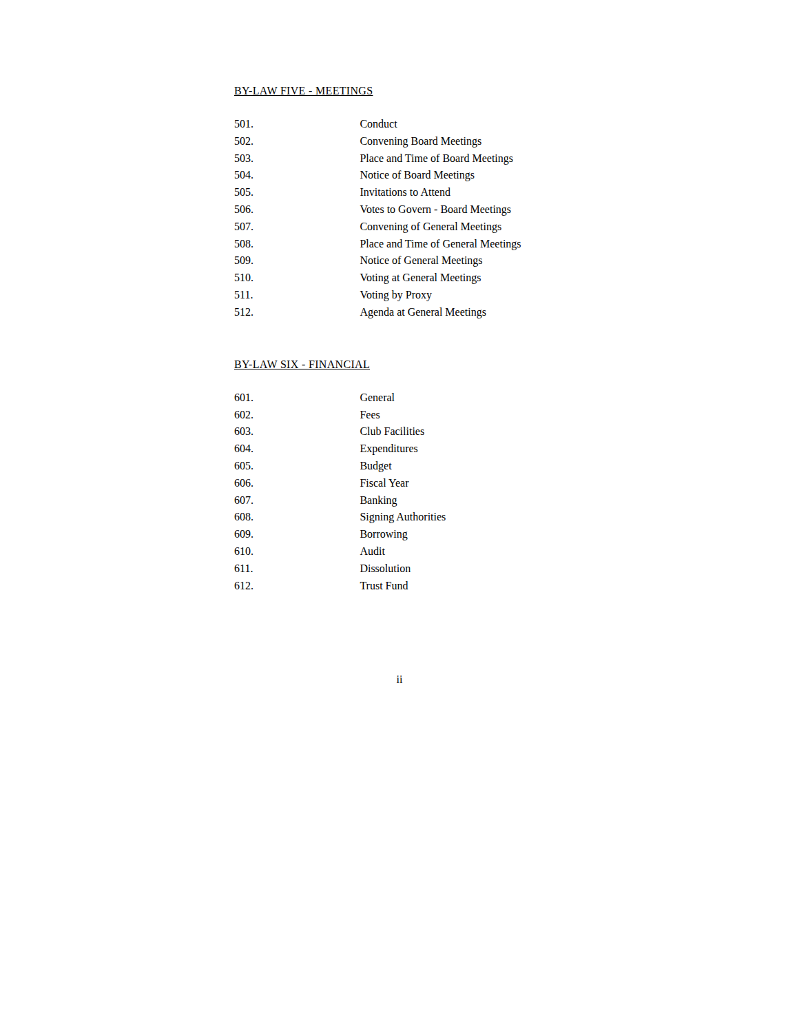BY-LAW FIVE - MEETINGS
| 501. | Conduct |
| 502. | Convening Board Meetings |
| 503. | Place and Time of Board Meetings |
| 504. | Notice of Board Meetings |
| 505. | Invitations to Attend |
| 506. | Votes to Govern - Board Meetings |
| 507. | Convening of General Meetings |
| 508. | Place and Time of General Meetings |
| 509. | Notice of General Meetings |
| 510. | Voting at General Meetings |
| 511. | Voting by Proxy |
| 512. | Agenda at General Meetings |
BY-LAW SIX - FINANCIAL
| 601. | General |
| 602. | Fees |
| 603. | Club Facilities |
| 604. | Expenditures |
| 605. | Budget |
| 606. | Fiscal Year |
| 607. | Banking |
| 608. | Signing Authorities |
| 609. | Borrowing |
| 610. | Audit |
| 611. | Dissolution |
| 612. | Trust Fund |
ii